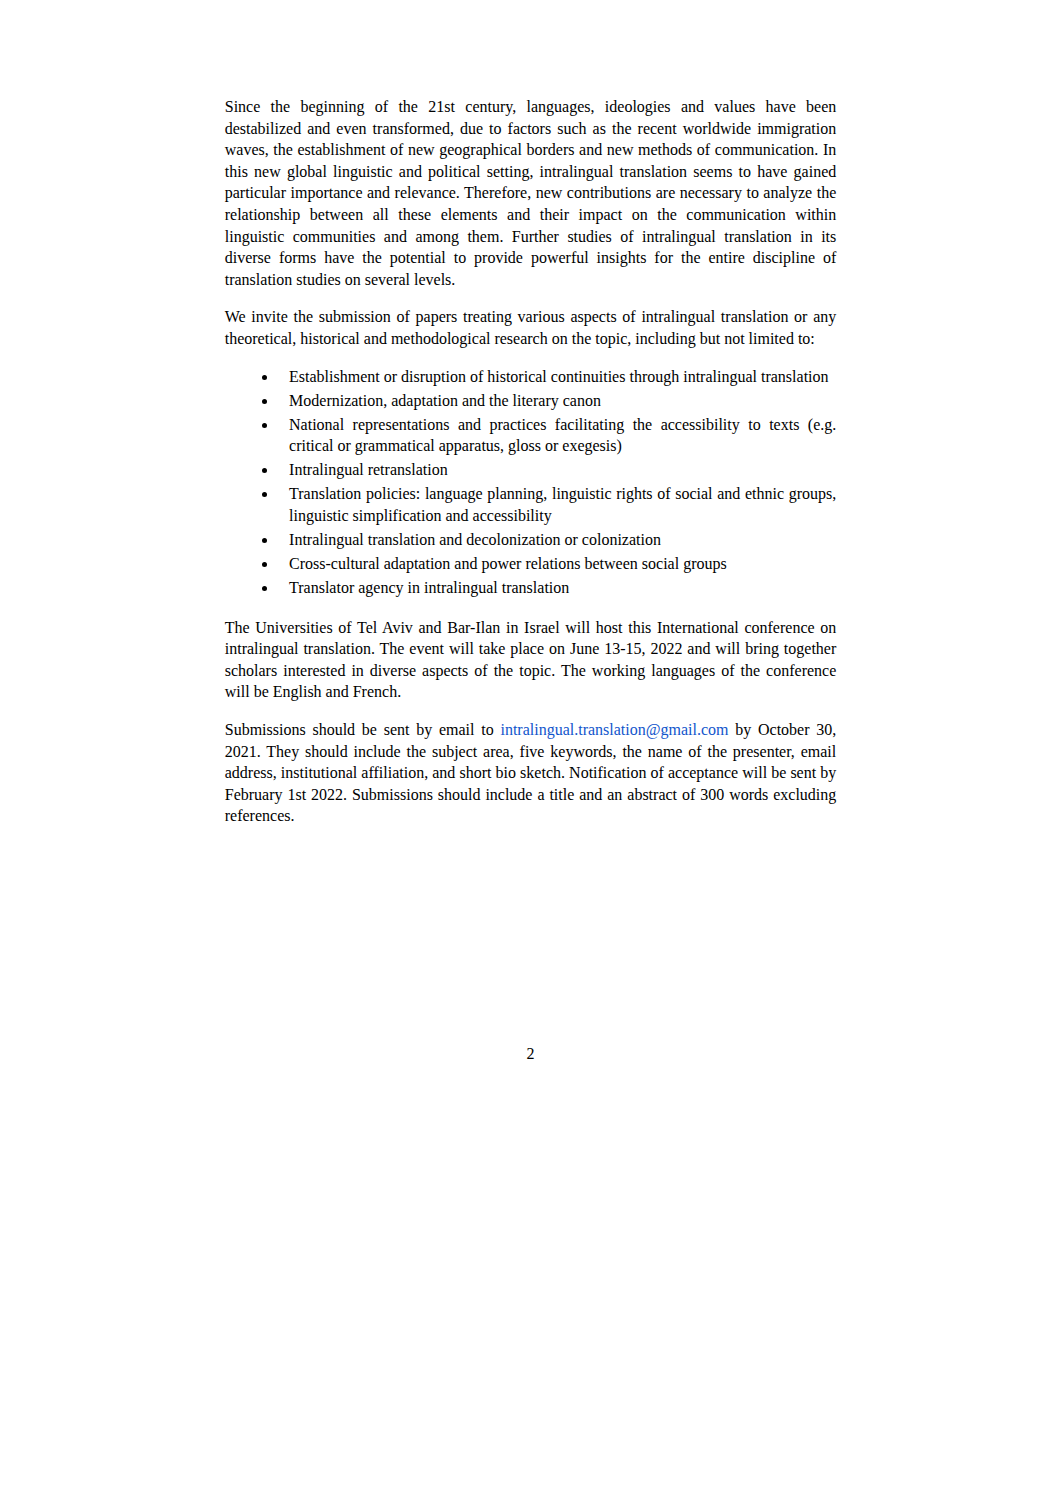Since the beginning of the 21st century, languages, ideologies and values have been destabilized and even transformed, due to factors such as the recent worldwide immigration waves, the establishment of new geographical borders and new methods of communication. In this new global linguistic and political setting, intralingual translation seems to have gained particular importance and relevance. Therefore, new contributions are necessary to analyze the relationship between all these elements and their impact on the communication within linguistic communities and among them. Further studies of intralingual translation in its diverse forms have the potential to provide powerful insights for the entire discipline of translation studies on several levels.
We invite the submission of papers treating various aspects of intralingual translation or any theoretical, historical and methodological research on the topic, including but not limited to:
Establishment or disruption of historical continuities through intralingual translation
Modernization, adaptation and the literary canon
National representations and practices facilitating the accessibility to texts (e.g. critical or grammatical apparatus, gloss or exegesis)
Intralingual retranslation
Translation policies: language planning, linguistic rights of social and ethnic groups, linguistic simplification and accessibility
Intralingual translation and decolonization or colonization
Cross-cultural adaptation and power relations between social groups
Translator agency in intralingual translation
The Universities of Tel Aviv and Bar-Ilan in Israel will host this International conference on intralingual translation. The event will take place on June 13-15, 2022 and will bring together scholars interested in diverse aspects of the topic. The working languages of the conference will be English and French.
Submissions should be sent by email to intralingual.translation@gmail.com by October 30, 2021. They should include the subject area, five keywords, the name of the presenter, email address, institutional affiliation, and short bio sketch. Notification of acceptance will be sent by February 1st 2022. Submissions should include a title and an abstract of 300 words excluding references.
2